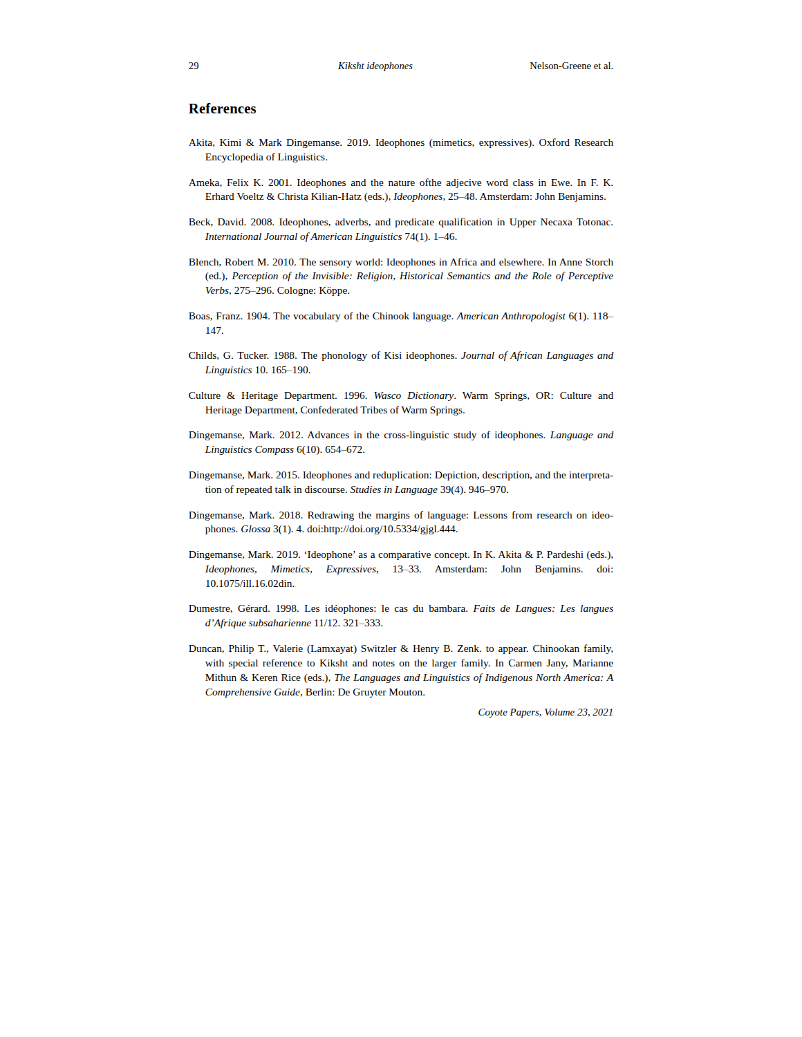29 Kiksht ideophones Nelson-Greene et al.
References
Akita, Kimi & Mark Dingemanse. 2019. Ideophones (mimetics, expressives). Oxford Research Encyclopedia of Linguistics.
Ameka, Felix K. 2001. Ideophones and the nature ofthe adjecive word class in Ewe. In F. K. Erhard Voeltz & Christa Kilian-Hatz (eds.), Ideophones, 25–48. Amsterdam: John Benjamins.
Beck, David. 2008. Ideophones, adverbs, and predicate qualification in Upper Necaxa Totonac. International Journal of American Linguistics 74(1). 1–46.
Blench, Robert M. 2010. The sensory world: Ideophones in Africa and elsewhere. In Anne Storch (ed.), Perception of the Invisible: Religion, Historical Semantics and the Role of Perceptive Verbs, 275–296. Cologne: Köppe.
Boas, Franz. 1904. The vocabulary of the Chinook language. American Anthropologist 6(1). 118–147.
Childs, G. Tucker. 1988. The phonology of Kisi ideophones. Journal of African Languages and Linguistics 10. 165–190.
Culture & Heritage Department. 1996. Wasco Dictionary. Warm Springs, OR: Culture and Heritage Department, Confederated Tribes of Warm Springs.
Dingemanse, Mark. 2012. Advances in the cross-linguistic study of ideophones. Language and Linguistics Compass 6(10). 654–672.
Dingemanse, Mark. 2015. Ideophones and reduplication: Depiction, description, and the interpretation of repeated talk in discourse. Studies in Language 39(4). 946–970.
Dingemanse, Mark. 2018. Redrawing the margins of language: Lessons from research on ideophones. Glossa 3(1). 4. doi:http://doi.org/10.5334/gjgl.444.
Dingemanse, Mark. 2019. ‘Ideophone’ as a comparative concept. In K. Akita & P. Pardeshi (eds.), Ideophones, Mimetics, Expressives, 13–33. Amsterdam: John Benjamins. doi: 10.1075/ill.16.02din.
Dumestre, Gérard. 1998. Les idéophones: le cas du bambara. Faits de Langues: Les langues d’Afrique subsaharienne 11/12. 321–333.
Duncan, Philip T., Valerie (Lamxayat) Switzler & Henry B. Zenk. to appear. Chinookan family, with special reference to Kiksht and notes on the larger family. In Carmen Jany, Marianne Mithun & Keren Rice (eds.), The Languages and Linguistics of Indigenous North America: A Comprehensive Guide, Berlin: De Gruyter Mouton.
Coyote Papers, Volume 23, 2021